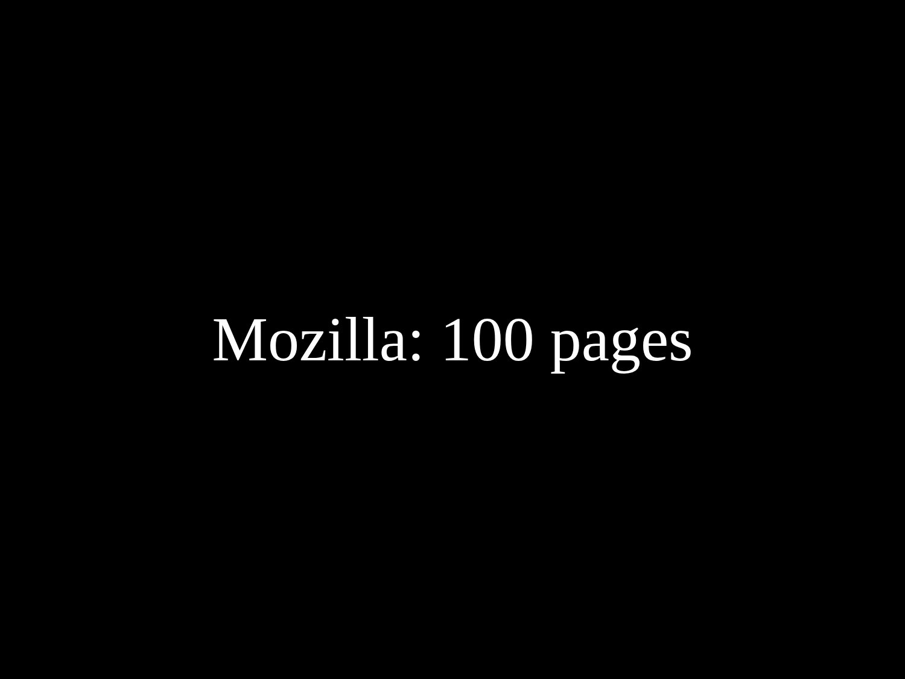Mozilla: 100 pages